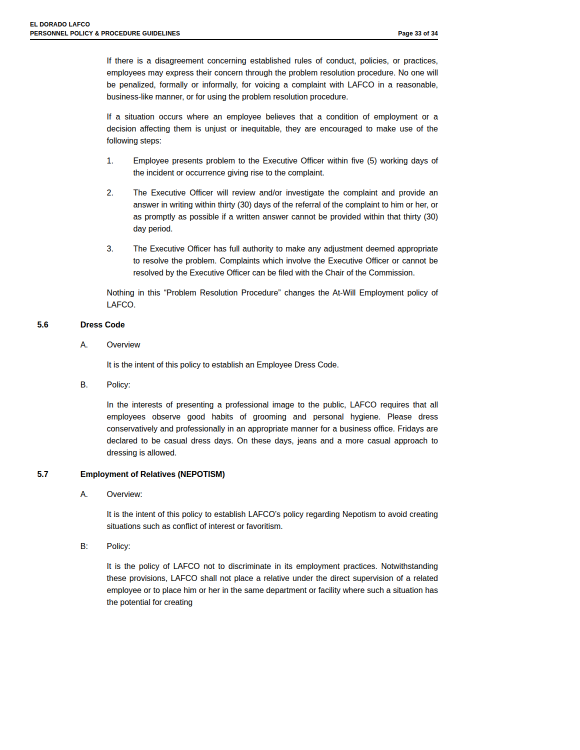EL DORADO LAFCO PERSONNEL POLICY & PROCEDURE GUIDELINES Page 33 of 34
If there is a disagreement concerning established rules of conduct, policies, or practices, employees may express their concern through the problem resolution procedure. No one will be penalized, formally or informally, for voicing a complaint with LAFCO in a reasonable, business-like manner, or for using the problem resolution procedure.
If a situation occurs where an employee believes that a condition of employment or a decision affecting them is unjust or inequitable, they are encouraged to make use of the following steps:
1. Employee presents problem to the Executive Officer within five (5) working days of the incident or occurrence giving rise to the complaint.
2. The Executive Officer will review and/or investigate the complaint and provide an answer in writing within thirty (30) days of the referral of the complaint to him or her, or as promptly as possible if a written answer cannot be provided within that thirty (30) day period.
3. The Executive Officer has full authority to make any adjustment deemed appropriate to resolve the problem. Complaints which involve the Executive Officer or cannot be resolved by the Executive Officer can be filed with the Chair of the Commission.
Nothing in this “Problem Resolution Procedure” changes the At-Will Employment policy of LAFCO.
5.6 Dress Code
A. Overview
It is the intent of this policy to establish an Employee Dress Code.
B. Policy:
In the interests of presenting a professional image to the public, LAFCO requires that all employees observe good habits of grooming and personal hygiene. Please dress conservatively and professionally in an appropriate manner for a business office. Fridays are declared to be casual dress days. On these days, jeans and a more casual approach to dressing is allowed.
5.7 Employment of Relatives (NEPOTISM)
A. Overview:
It is the intent of this policy to establish LAFCO’s policy regarding Nepotism to avoid creating situations such as conflict of interest or favoritism.
B: Policy:
It is the policy of LAFCO not to discriminate in its employment practices. Notwithstanding these provisions, LAFCO shall not place a relative under the direct supervision of a related employee or to place him or her in the same department or facility where such a situation has the potential for creating